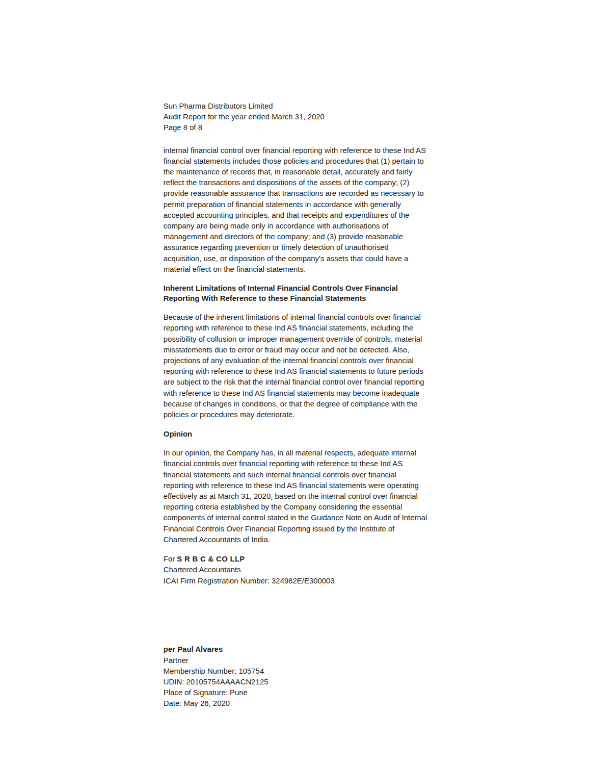Sun Pharma Distributors Limited
Audit Report for the year ended March 31, 2020
Page 8 of 8
internal financial control over financial reporting with reference to these Ind AS financial statements includes those policies and procedures that (1) pertain to the maintenance of records that, in reasonable detail, accurately and fairly reflect the transactions and dispositions of the assets of the company; (2) provide reasonable assurance that transactions are recorded as necessary to permit preparation of financial statements in accordance with generally accepted accounting principles, and that receipts and expenditures of the company are being made only in accordance with authorisations of management and directors of the company; and (3) provide reasonable assurance regarding prevention or timely detection of unauthorised acquisition, use, or disposition of the company's assets that could have a material effect on the financial statements.
Inherent Limitations of Internal Financial Controls Over Financial Reporting With Reference to these Financial Statements
Because of the inherent limitations of internal financial controls over financial reporting with reference to these Ind AS financial statements, including the possibility of collusion or improper management override of controls, material misstatements due to error or fraud may occur and not be detected. Also, projections of any evaluation of the internal financial controls over financial reporting with reference to these Ind AS financial statements to future periods are subject to the risk that the internal financial control over financial reporting with reference to these Ind AS financial statements may become inadequate because of changes in conditions, or that the degree of compliance with the policies or procedures may deteriorate.
Opinion
In our opinion, the Company has, in all material respects, adequate internal financial controls over financial reporting with reference to these Ind AS financial statements and such internal financial controls over financial reporting with reference to these Ind AS financial statements were operating effectively as at March 31, 2020, based on the internal control over financial reporting criteria established by the Company considering the essential components of internal control stated in the Guidance Note on Audit of Internal Financial Controls Over Financial Reporting issued by the Institute of Chartered Accountants of India.
For S R B C & CO LLP
Chartered Accountants
ICAI Firm Registration Number: 324982E/E300003
per Paul Alvares
Partner
Membership Number: 105754
UDIN: 20105754AAAACN2125
Place of Signature: Pune
Date: May 26, 2020